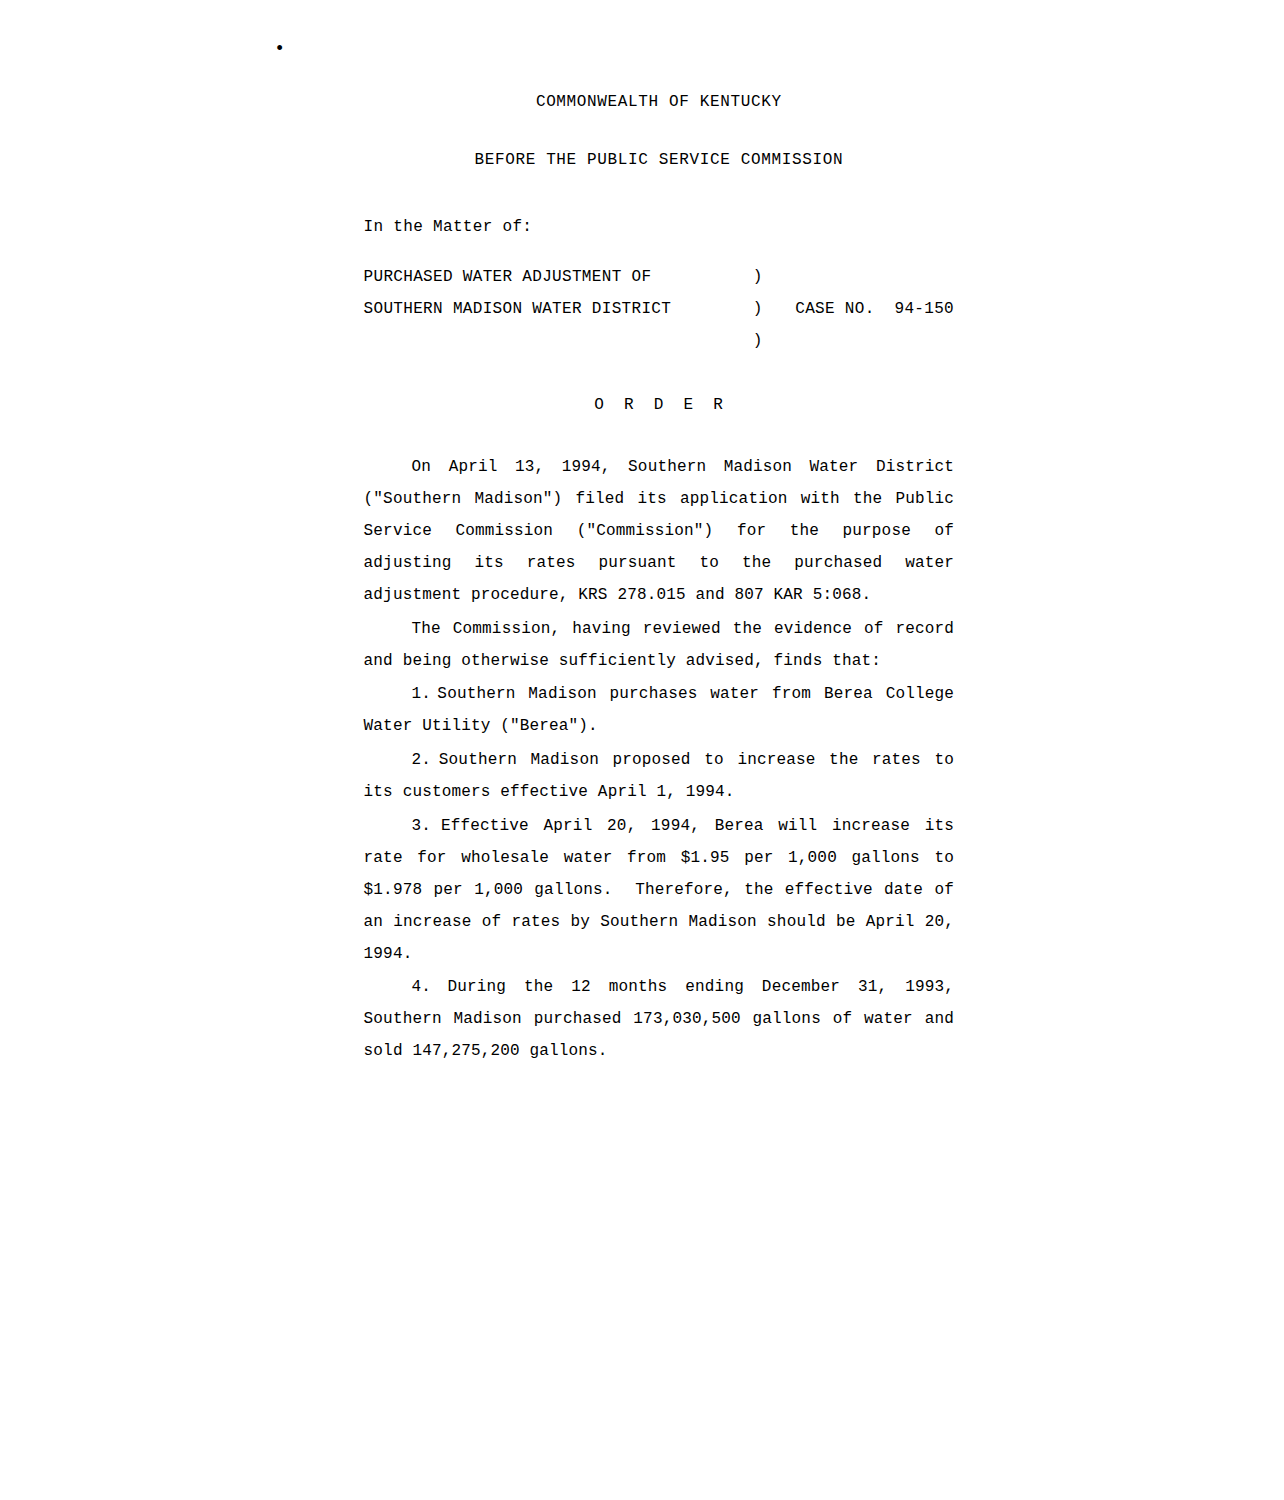•
COMMONWEALTH OF KENTUCKY
BEFORE THE PUBLIC SERVICE COMMISSION
In the Matter of:
| PURCHASED WATER ADJUSTMENT OF | ) | |
| SOUTHERN MADISON WATER DISTRICT | ) | CASE NO. 94-150 |
| | ) | |
O R D E R
On April 13, 1994, Southern Madison Water District ("Southern Madison") filed its application with the Public Service Commission ("Commission") for the purpose of adjusting its rates pursuant to the purchased water adjustment procedure, KRS 278.015 and 807 KAR 5:068.
The Commission, having reviewed the evidence of record and being otherwise sufficiently advised, finds that:
1. Southern Madison purchases water from Berea College Water Utility ("Berea").
2. Southern Madison proposed to increase the rates to its customers effective April 1, 1994.
3. Effective April 20, 1994, Berea will increase its rate for wholesale water from $1.95 per 1,000 gallons to $1.978 per 1,000 gallons. Therefore, the effective date of an increase of rates by Southern Madison should be April 20, 1994.
4. During the 12 months ending December 31, 1993, Southern Madison purchased 173,030,500 gallons of water and sold 147,275,200 gallons.